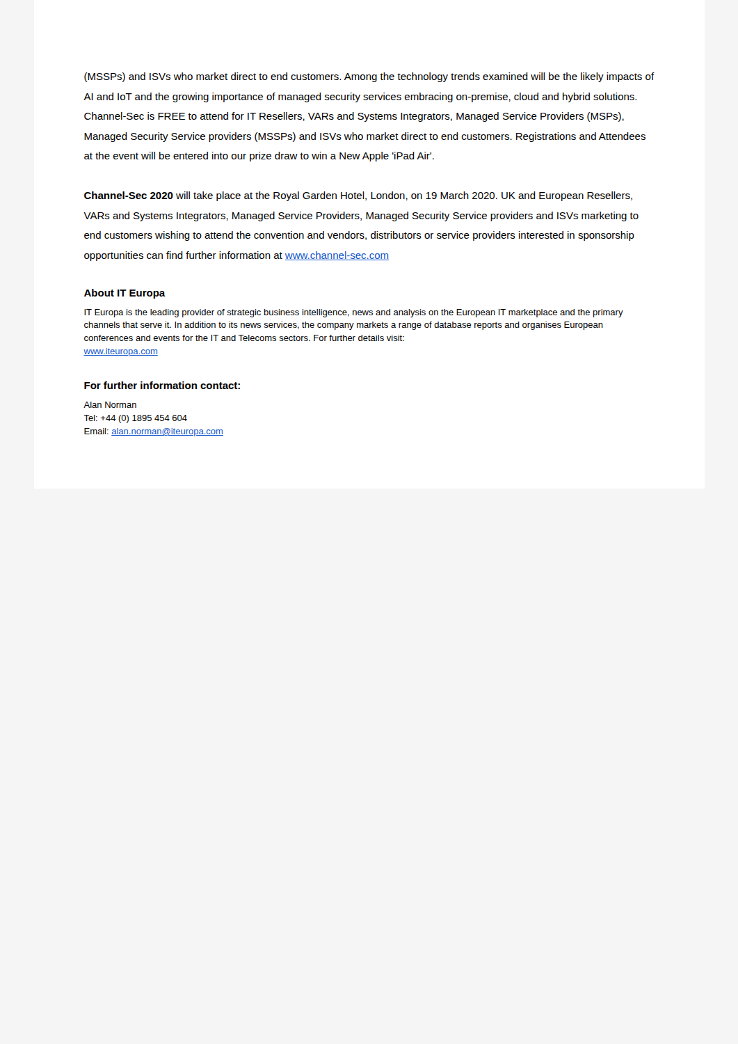(MSSPs) and ISVs who market direct to end customers. Among the technology trends examined will be the likely impacts of AI and IoT and the growing importance of managed security services embracing on-premise, cloud and hybrid solutions.
Channel-Sec is FREE to attend for IT Resellers, VARs and Systems Integrators, Managed Service Providers (MSPs), Managed Security Service providers (MSSPs) and ISVs who market direct to end customers. Registrations and Attendees at the event will be entered into our prize draw to win a New Apple 'iPad Air'.
Channel-Sec 2020 will take place at the Royal Garden Hotel, London, on 19 March 2020. UK and European Resellers, VARs and Systems Integrators, Managed Service Providers, Managed Security Service providers and ISVs marketing to end customers wishing to attend the convention and vendors, distributors or service providers interested in sponsorship opportunities can find further information at www.channel-sec.com
About IT Europa
IT Europa is the leading provider of strategic business intelligence, news and analysis on the European IT marketplace and the primary channels that serve it. In addition to its news services, the company markets a range of database reports and organises European conferences and events for the IT and Telecoms sectors. For further details visit:
www.iteuropa.com
For further information contact:
Alan Norman
Tel: +44 (0) 1895 454 604
Email: alan.norman@iteuropa.com